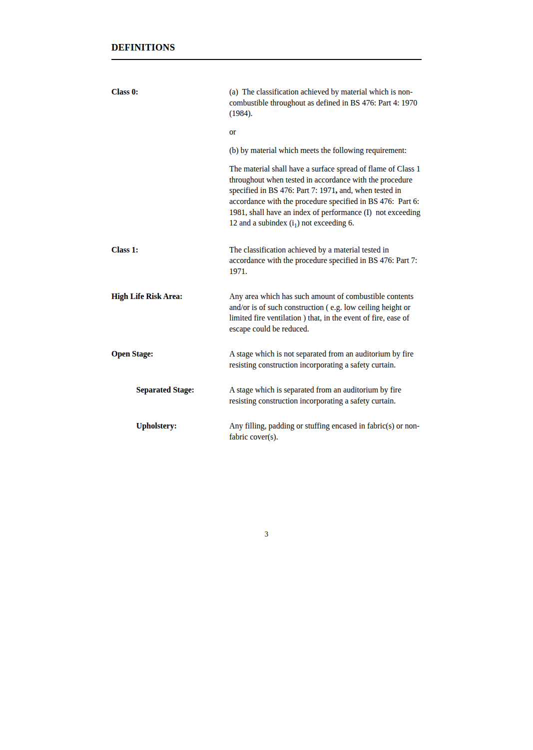DEFINITIONS
| Class 0: | (a) The classification achieved by material which is non-combustible throughout as defined in BS 476: Part 4: 1970 (1984). or (b) by material which meets the following requirement: The material shall have a surface spread of flame of Class 1 throughout when tested in accordance with the procedure specified in BS 476: Part 7: 1971 , and, when tested in accordance with the procedure specified in BS 476: Part 6: 1981, shall have an index of performance (I) not exceeding 12 and a subindex (i 1 ) not exceeding 6. |
| Class 1: | The classification achieved by a material tested in accordance with the procedure specified in BS 476: Part 7: 1971. |
| High Life Risk Area: | Any area which has such amount of combustible contents and/or is of such construction ( e.g. low ceiling height or limited fire ventilation ) that, in the event of fire, ease of escape could be reduced. |
| Open Stage: | A stage which is not separated from an auditorium by fire resisting construction incorporating a safety curtain. |
| Separated Stage: | A stage which is separated from an auditorium by fire resisting construction incorporating a safety curtain. |
| Upholstery: | Any filling, padding or stuffing encased in fabric(s) or non-fabric cover(s). |
3